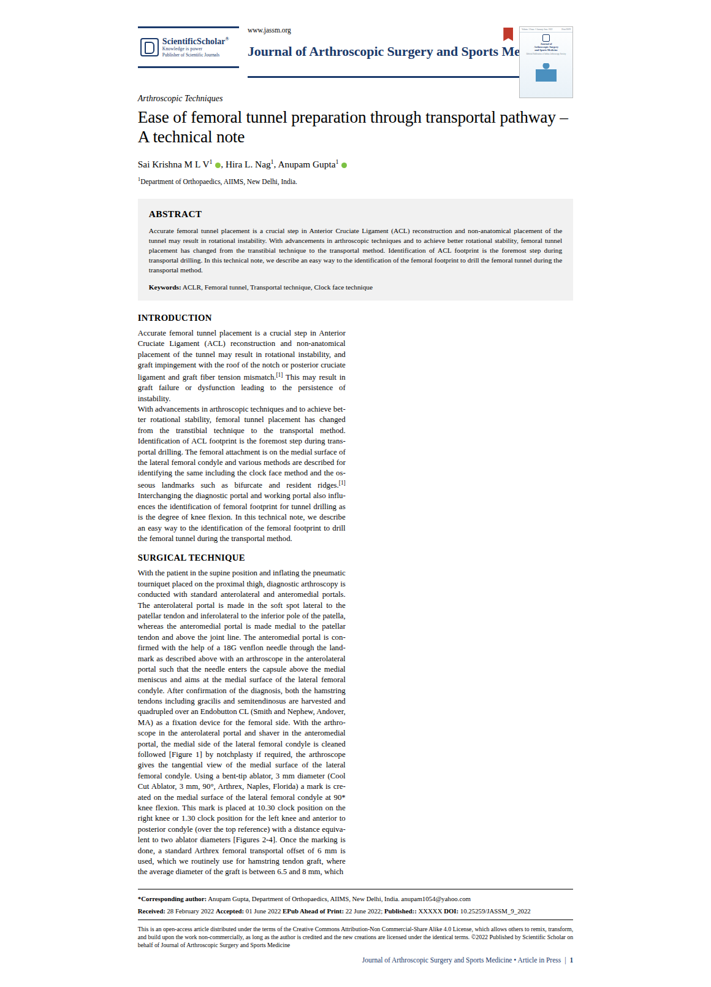ScientificScholar®
Knowledge is power
Publisher of Scientific Journals
www.jassm.org
Journal of Arthroscopic Surgery and Sports Medicine
Article in Press
Volume 3 Issue 1 January-June 2022 Print ISSN
Journal of
Arthroscopic Surgery
and Sports Medicine
Official Publication of Indian Arthroscopy Society
Arthroscopic Techniques
Ease of femoral tunnel preparation through transportal pathway – A technical note
Sai Krishna M L V1 , Hira L. Nag1, Anupam Gupta1
1Department of Orthopaedics, AIIMS, New Delhi, India.
ABSTRACT
Accurate femoral tunnel placement is a crucial step in Anterior Cruciate Ligament (ACL) reconstruction and non-anatomical placement of the tunnel may result in rotational instability. With advancements in arthroscopic techniques and to achieve better rotational stability, femoral tunnel placement has changed from the transtibial technique to the transportal method. Identification of ACL footprint is the foremost step during transportal drilling. In this technical note, we describe an easy way to the identification of the femoral footprint to drill the femoral tunnel during the transportal method.
Keywords: ACLR, Femoral tunnel, Transportal technique, Clock face technique
INTRODUCTION
Accurate femoral tunnel placement is a crucial step in Anterior Cruciate Ligament (ACL) reconstruction and non-anatomical placement of the tunnel may result in rotational instability, and graft impingement with the roof of the notch or posterior cruciate ligament and graft fiber tension mismatch.[1] This may result in graft failure or dysfunction leading to the persistence of instability.
With advancements in arthroscopic techniques and to achieve better rotational stability, femoral tunnel placement has changed from the transtibial technique to the transportal method. Identification of ACL footprint is the foremost step during transportal drilling. The femoral attachment is on the medial surface of the lateral femoral condyle and various methods are described for identifying the same including the clock face method and the osseous landmarks such as bifurcate and resident ridges.[1] Interchanging the diagnostic portal and working portal also influences the identification of femoral footprint for tunnel drilling as is the degree of knee flexion. In this technical note, we describe an easy way to the identification of the femoral footprint to drill the femoral tunnel during the transportal method.
SURGICAL TECHNIQUE
With the patient in the supine position and inflating the pneumatic tourniquet placed on the proximal thigh, diagnostic arthroscopy is conducted with standard anterolateral and anteromedial portals. The anterolateral portal is made in the soft spot lateral to the patellar tendon and inferolateral to the inferior pole of the patella, whereas the anteromedial portal is made medial to the patellar tendon and above the joint line. The anteromedial portal is confirmed with the help of a 18G venflon needle through the landmark as described above with an arthroscope in the anterolateral portal such that the needle enters the capsule above the medial meniscus and aims at the medial surface of the lateral femoral condyle. After confirmation of the diagnosis, both the hamstring tendons including gracilis and semitendinosus are harvested and quadrupled over an Endobutton CL (Smith and Nephew, Andover, MA) as a fixation device for the femoral side. With the arthroscope in the anterolateral portal and shaver in the anteromedial portal, the medial side of the lateral femoral condyle is cleaned followed [Figure 1] by notchplasty if required, the arthroscope gives the tangential view of the medial surface of the lateral femoral condyle. Using a bent-tip ablator, 3 mm diameter (Cool Cut Ablator, 3 mm, 90°, Arthrex, Naples, Florida) a mark is created on the medial surface of the lateral femoral condyle at 90* knee flexion. This mark is placed at 10.30 clock position on the right knee or 1.30 clock position for the left knee and anterior to posterior condyle (over the top reference) with a distance equivalent to two ablator diameters [Figures 2-4]. Once the marking is done, a standard Arthrex femoral transportal offset of 6 mm is used, which we routinely use for hamstring tendon graft, where the average diameter of the graft is between 6.5 and 8 mm, which
*Corresponding author: Anupam Gupta, Department of Orthopaedics, AIIMS, New Delhi, India. anupam1054@yahoo.com
Received: 28 February 2022 Accepted: 01 June 2022 EPub Ahead of Print: 22 June 2022; Published:: XXXXX DOI: 10.25259/JASSM_9_2022
This is an open-access article distributed under the terms of the Creative Commons Attribution-Non Commercial-Share Alike 4.0 License, which allows others to remix, transform, and build upon the work non-commercially, as long as the author is credited and the new creations are licensed under the identical terms. ©2022 Published by Scientific Scholar on behalf of Journal of Arthroscopic Surgery and Sports Medicine
Journal of Arthroscopic Surgery and Sports Medicine • Article in Press|1